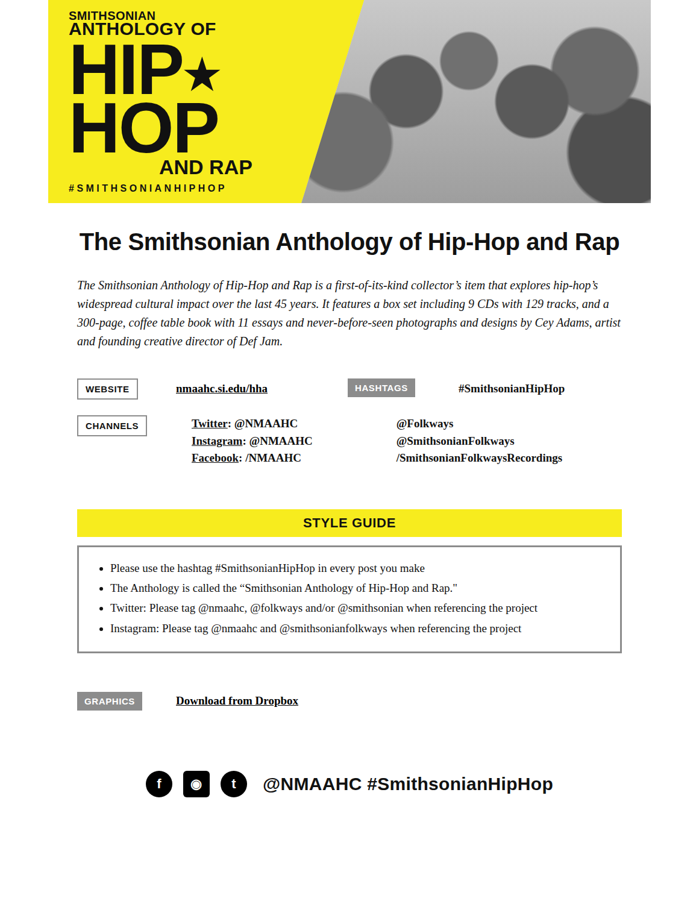Smithsonian
Anthology of
Hip★
Hop
and Rap
#SmithsonianHipHop
The Smithsonian Anthology of Hip-Hop and Rap
The Smithsonian Anthology of Hip-Hop and Rap is a first-of-its-kind collector’s item that explores hip-hop’s widespread cultural impact over the last 45 years. It features a box set including 9 CDs with 129 tracks, and a 300-page, coffee table book with 11 essays and never-before-seen photographs and designs by Cey Adams, artist and founding creative director of Def Jam.
Website
nmaahc.si.edu/hha
Hashtags
#SmithsonianHipHop
Channels
Twitter: @NMAAHC
Instagram: @NMAAHC
Facebook: /NMAAHC
@Folkways
@SmithsonianFolkways
/SmithsonianFolkwaysRecordings
Style Guide
Please use the hashtag #SmithsonianHipHop in every post you make
The Anthology is called the “Smithsonian Anthology of Hip-Hop and Rap."
Twitter: Please tag @nmaahc, @folkways and/or @smithsonian when referencing the project
Instagram: Please tag @nmaahc and @smithsonianfolkways when referencing the project
Graphics
Download from Dropbox
f ◉ t @NMAAHC #SmithsonianHipHop